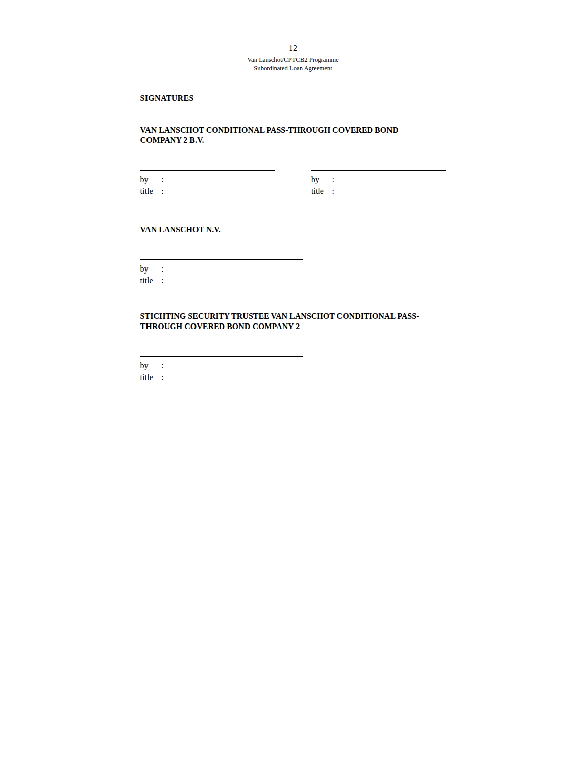12
Van Lanschot/CPTCB2 Programme
Subordinated Loan Agreement
SIGNATURES
VAN LANSCHOT CONDITIONAL PASS-THROUGH COVERED BOND COMPANY 2 B.V.
by:
title:
by:
title:
VAN LANSCHOT N.V.
by:
title:
STICHTING SECURITY TRUSTEE VAN LANSCHOT CONDITIONAL PASS-THROUGH COVERED BOND COMPANY 2
by:
title: